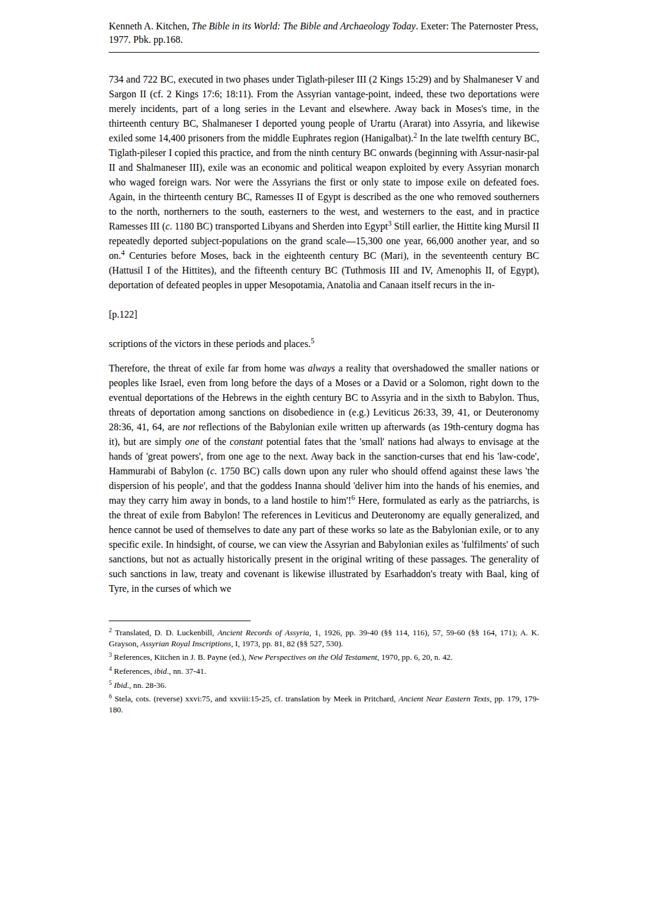Kenneth A. Kitchen, The Bible in its World: The Bible and Archaeology Today. Exeter: The Paternoster Press, 1977. Pbk. pp.168.
734 and 722 BC, executed in two phases under Tiglath-pileser III (2 Kings 15:29) and by Shalmaneser V and Sargon II (cf. 2 Kings 17:6; 18:11). From the Assyrian vantage-point, indeed, these two deportations were merely incidents, part of a long series in the Levant and elsewhere. Away back in Moses's time, in the thirteenth century BC, Shalmaneser I deported young people of Urartu (Ararat) into Assyria, and likewise exiled some 14,400 prisoners from the middle Euphrates region (Hanigalbat).2 In the late twelfth century BC, Tiglath-pileser I copied this practice, and from the ninth century BC onwards (beginning with Assur-nasir-pal II and Shalmaneser III), exile was an economic and political weapon exploited by every Assyrian monarch who waged foreign wars. Nor were the Assyrians the first or only state to impose exile on defeated foes. Again, in the thirteenth century BC, Ramesses II of Egypt is described as the one who removed southerners to the north, northerners to the south, easterners to the west, and westerners to the east, and in practice Ramesses III (c. 1180 BC) transported Libyans and Sherden into Egypt3 Still earlier, the Hittite king Mursil II repeatedly deported subject-populations on the grand scale―15,300 one year, 66,000 another year, and so on.4 Centuries before Moses, back in the eighteenth century BC (Mari), in the seventeenth century BC (Hattusil I of the Hittites), and the fifteenth century BC (Tuthmosis III and IV, Amenophis II, of Egypt), deportation of defeated peoples in upper Mesopotamia, Anatolia and Canaan itself recurs in the in-
[p.122]
scriptions of the victors in these periods and places.5
Therefore, the threat of exile far from home was always a reality that overshadowed the smaller nations or peoples like Israel, even from long before the days of a Moses or a David or a Solomon, right down to the eventual deportations of the Hebrews in the eighth century BC to Assyria and in the sixth to Babylon. Thus, threats of deportation among sanctions on disobedience in (e.g.) Leviticus 26:33, 39, 41, or Deuteronomy 28:36, 41, 64, are not reflections of the Babylonian exile written up afterwards (as 19th-century dogma has it), but are simply one of the constant potential fates that the 'small' nations had always to envisage at the hands of 'great powers', from one age to the next. Away back in the sanction-curses that end his 'law-code', Hammurabi of Babylon (c. 1750 BC) calls down upon any ruler who should offend against these laws 'the dispersion of his people', and that the goddess Inanna should 'deliver him into the hands of his enemies, and may they carry him away in bonds, to a land hostile to him'!6 Here, formulated as early as the patriarchs, is the threat of exile from Babylon! The references in Leviticus and Deuteronomy are equally generalized, and hence cannot be used of themselves to date any part of these works so late as the Babylonian exile, or to any specific exile. In hindsight, of course, we can view the Assyrian and Babylonian exiles as 'fulfilments' of such sanctions, but not as actually historically present in the original writing of these passages. The generality of such sanctions in law, treaty and covenant is likewise illustrated by Esarhaddon's treaty with Baal, king of Tyre, in the curses of which we
2 Translated, D. D. Luckenbill, Ancient Records of Assyria, 1, 1926, pp. 39-40 (§§ 114, 116), 57, 59-60 (§§ 164, 171); A. K. Grayson, Assyrian Royal Inscriptions, I, 1973, pp. 81, 82 (§§ 527, 530).
3 References, Kitchen in J. B. Payne (ed.), New Perspectives on the Old Testament, 1970, pp. 6, 20, n. 42.
4 References, ibid., nn. 37-41.
5 Ibid., nn. 28-36.
6 Stela, cots. (reverse) xxvi:75, and xxviii:15-25, cf. translation by Meek in Pritchard, Ancient Near Eastern Texts, pp. 179, 179-180.